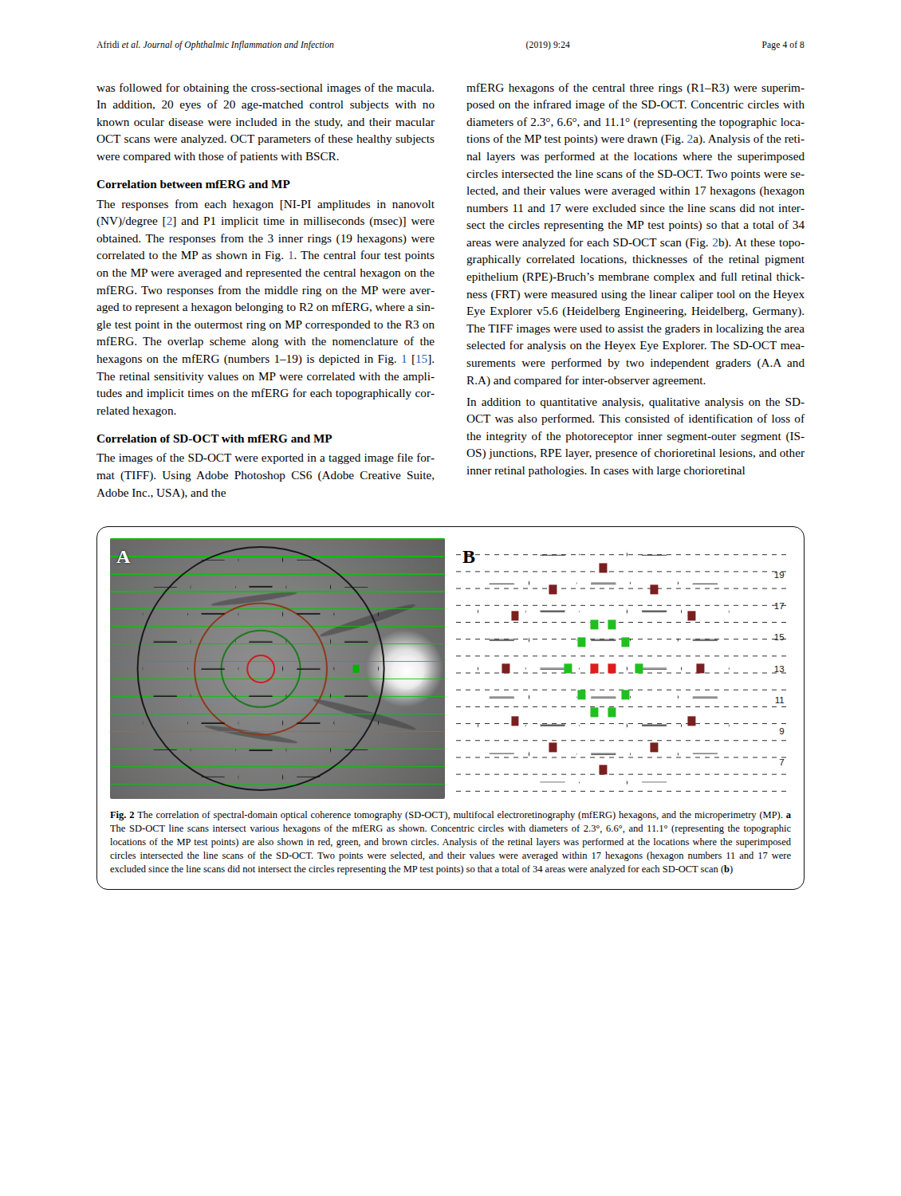Afridi et al. Journal of Ophthalmic Inflammation and Infection
(2019) 9:24
Page 4 of 8
was followed for obtaining the cross-sectional images of the macula. In addition, 20 eyes of 20 age-matched control subjects with no known ocular disease were included in the study, and their macular OCT scans were analyzed. OCT parameters of these healthy subjects were compared with those of patients with BSCR.
Correlation between mfERG and MP
The responses from each hexagon [NI-PI amplitudes in nanovolt (NV)/degree [2] and P1 implicit time in milliseconds (msec)] were obtained. The responses from the 3 inner rings (19 hexagons) were correlated to the MP as shown in Fig. 1. The central four test points on the MP were averaged and represented the central hexagon on the mfERG. Two responses from the middle ring on the MP were averaged to represent a hexagon belonging to R2 on mfERG, where a single test point in the outermost ring on MP corresponded to the R3 on mfERG. The overlap scheme along with the nomenclature of the hexagons on the mfERG (numbers 1–19) is depicted in Fig. 1 [15]. The retinal sensitivity values on MP were correlated with the amplitudes and implicit times on the mfERG for each topographically correlated hexagon.
Correlation of SD-OCT with mfERG and MP
The images of the SD-OCT were exported in a tagged image file format (TIFF). Using Adobe Photoshop CS6 (Adobe Creative Suite, Adobe Inc., USA), and the
mfERG hexagons of the central three rings (R1–R3) were superimposed on the infrared image of the SD-OCT. Concentric circles with diameters of 2.3°, 6.6°, and 11.1° (representing the topographic locations of the MP test points) were drawn (Fig. 2a). Analysis of the retinal layers was performed at the locations where the superimposed circles intersected the line scans of the SD-OCT. Two points were selected, and their values were averaged within 17 hexagons (hexagon numbers 11 and 17 were excluded since the line scans did not intersect the circles representing the MP test points) so that a total of 34 areas were analyzed for each SD-OCT scan (Fig. 2b). At these topographically correlated locations, thicknesses of the retinal pigment epithelium (RPE)-Bruch’s membrane complex and full retinal thickness (FRT) were measured using the linear caliper tool on the Heyex Eye Explorer v5.6 (Heidelberg Engineering, Heidelberg, Germany). The TIFF images were used to assist the graders in localizing the area selected for analysis on the Heyex Eye Explorer. The SD-OCT measurements were performed by two independent graders (A.A and R.A) and compared for inter-observer agreement.
In addition to quantitative analysis, qualitative analysis on the SD-OCT was also performed. This consisted of identification of loss of the integrity of the photoreceptor inner segment-outer segment (IS-OS) junctions, RPE layer, presence of chorioretinal lesions, and other inner retinal pathologies. In cases with large chorioretinal
A
B
19 17 15 13 11 9 7
Fig. 2 The correlation of spectral-domain optical coherence tomography (SD-OCT), multifocal electroretinography (mfERG) hexagons, and the microperimetry (MP). a The SD-OCT line scans intersect various hexagons of the mfERG as shown. Concentric circles with diameters of 2.3°, 6.6°, and 11.1° (representing the topographic locations of the MP test points) are also shown in red, green, and brown circles. Analysis of the retinal layers was performed at the locations where the superimposed circles intersected the line scans of the SD-OCT. Two points were selected, and their values were averaged within 17 hexagons (hexagon numbers 11 and 17 were excluded since the line scans did not intersect the circles representing the MP test points) so that a total of 34 areas were analyzed for each SD-OCT scan (b)